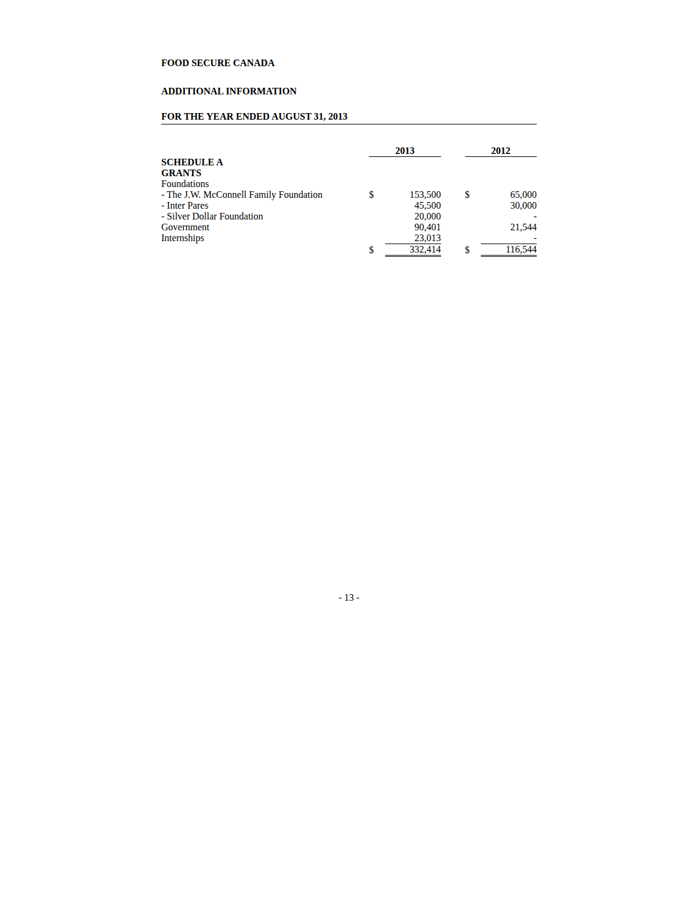FOOD SECURE CANADA
ADDITIONAL INFORMATION
FOR THE YEAR ENDED AUGUST 31, 2013
| | 2013 | | 2012 |
| SCHEDULE A | |
| GRANTS | |
| Foundations | | | | | |
| - The J.W. McConnell Family Foundation | $ | 153,500 | | $ | 65,000 |
| - Inter Pares | | 45,500 | | | 30,000 |
| - Silver Dollar Foundation | | 20,000 | | | - |
| Government | | 90,401 | | | 21,544 |
| Internships | | 23,013 | | | - |
| | $ | 332,414 | | $ | 116,544 |
- 13 -